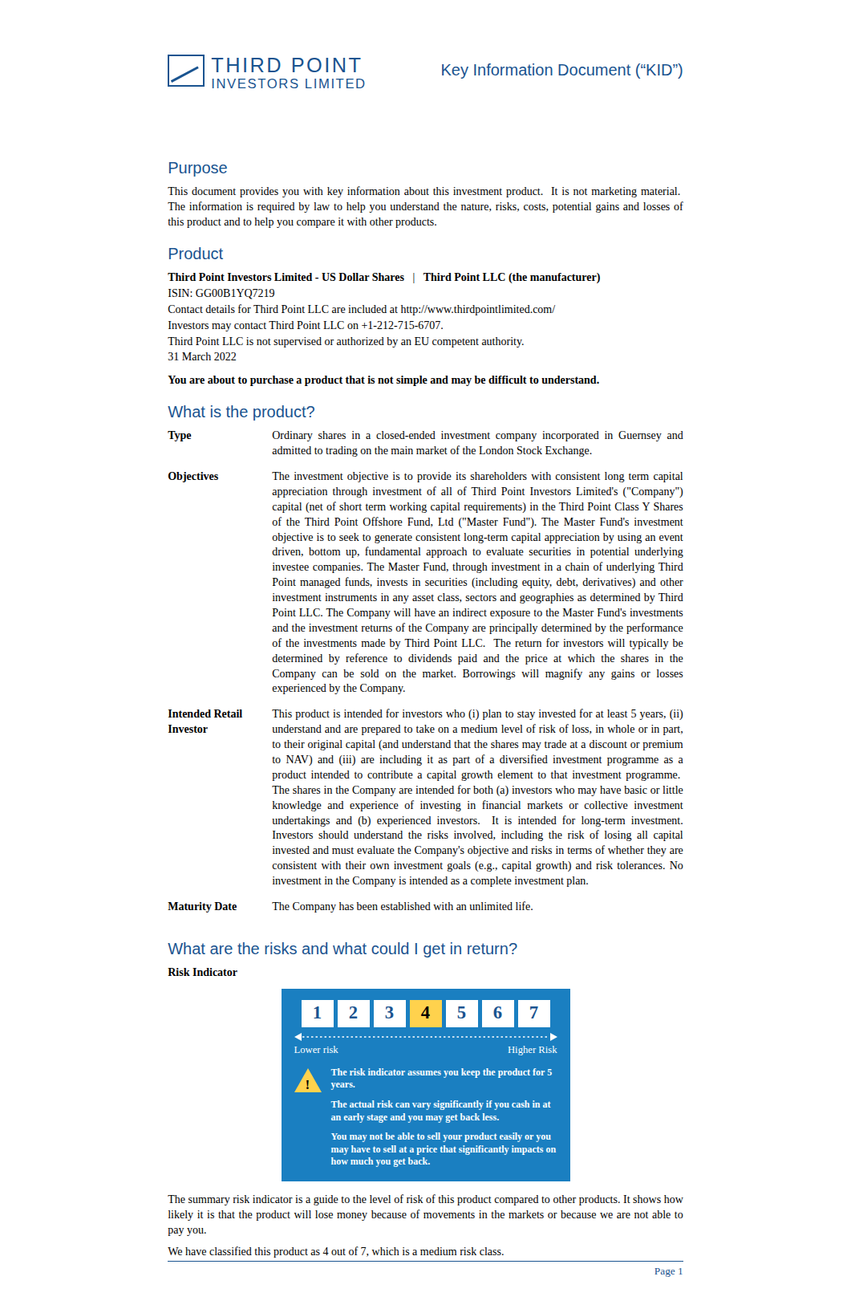THIRD POINT
INVESTORS LIMITED
Key Information Document (“KID”)
Purpose
This document provides you with key information about this investment product. It is not marketing material. The information is required by law to help you understand the nature, risks, costs, potential gains and losses of this product and to help you compare it with other products.
Product
Third Point Investors Limited - US Dollar Shares | Third Point LLC (the manufacturer)
ISIN: GG00B1YQ7219
Contact details for Third Point LLC are included at http://www.thirdpointlimited.com/
Investors may contact Third Point LLC on +1-212-715-6707.
Third Point LLC is not supervised or authorized by an EU competent authority.
31 March 2022
You are about to purchase a product that is not simple and may be difficult to understand.
What is the product?
| Type | Ordinary shares in a closed-ended investment company incorporated in Guernsey and admitted to trading on the main market of the London Stock Exchange. |
| Objectives | The investment objective is to provide its shareholders with consistent long term capital appreciation through investment of all of Third Point Investors Limited's ("Company") capital (net of short term working capital requirements) in the Third Point Class Y Shares of the Third Point Offshore Fund, Ltd ("Master Fund"). The Master Fund's investment objective is to seek to generate consistent long-term capital appreciation by using an event driven, bottom up, fundamental approach to evaluate securities in potential underlying investee companies. The Master Fund, through investment in a chain of underlying Third Point managed funds, invests in securities (including equity, debt, derivatives) and other investment instruments in any asset class, sectors and geographies as determined by Third Point LLC. The Company will have an indirect exposure to the Master Fund's investments and the investment returns of the Company are principally determined by the performance of the investments made by Third Point LLC. The return for investors will typically be determined by reference to dividends paid and the price at which the shares in the Company can be sold on the market. Borrowings will magnify any gains or losses experienced by the Company. |
| Intended Retail Investor | This product is intended for investors who (i) plan to stay invested for at least 5 years, (ii) understand and are prepared to take on a medium level of risk of loss, in whole or in part, to their original capital (and understand that the shares may trade at a discount or premium to NAV) and (iii) are including it as part of a diversified investment programme as a product intended to contribute a capital growth element to that investment programme. The shares in the Company are intended for both (a) investors who may have basic or little knowledge and experience of investing in financial markets or collective investment undertakings and (b) experienced investors. It is intended for long-term investment. Investors should understand the risks involved, including the risk of losing all capital invested and must evaluate the Company's objective and risks in terms of whether they are consistent with their own investment goals (e.g., capital growth) and risk tolerances. No investment in the Company is intended as a complete investment plan. |
| Maturity Date | The Company has been established with an unlimited life. |
What are the risks and what could I get in return?
Risk Indicator
1
2
3
4
5
6
7
Lower risk Higher Risk
!
The risk indicator assumes you keep the product for 5 years.
The actual risk can vary significantly if you cash in at an early stage and you may get back less.
You may not be able to sell your product easily or you may have to sell at a price that significantly impacts on how much you get back.
The summary risk indicator is a guide to the level of risk of this product compared to other products. It shows how likely it is that the product will lose money because of movements in the markets or because we are not able to pay you.
We have classified this product as 4 out of 7, which is a medium risk class.
Page 1